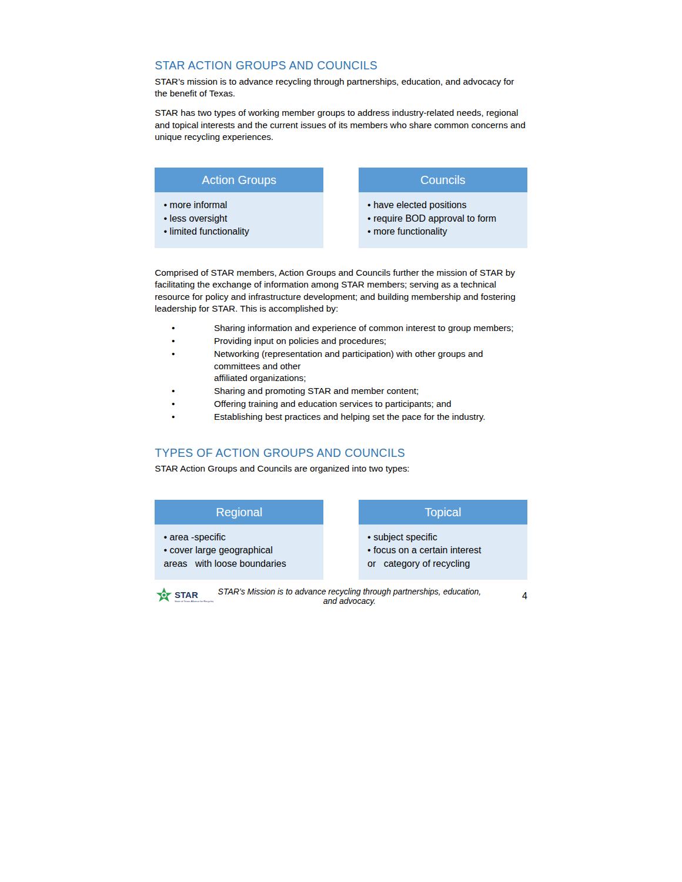STAR ACTION GROUPS AND COUNCILS
STAR’s mission is to advance recycling through partnerships, education, and advocacy for the benefit of Texas.
STAR has two types of working member groups to address industry-related needs, regional and topical interests and the current issues of its members who share common concerns and unique recycling experiences.
Action Groups
• more informal
• less oversight
• limited functionality
Councils
• have elected positions
• require BOD approval to form
• more functionality
Comprised of STAR members, Action Groups and Councils further the mission of STAR by facilitating the exchange of information among STAR members; serving as a technical resource for policy and infrastructure development; and building membership and fostering leadership for STAR. This is accomplished by:
Sharing information and experience of common interest to group members;
Providing input on policies and procedures;
Networking (representation and participation) with other groups and committees and other affiliated organizations;
Sharing and promoting STAR and member content;
Offering training and education services to participants; and
Establishing best practices and helping set the pace for the industry.
TYPES OF ACTION GROUPS AND COUNCILS
STAR Action Groups and Councils are organized into two types:
Regional
• area -specific
• cover large geographical areas with loose boundaries
Topical
• subject specific
• focus on a certain interest or category of recycling
STAR State of Texas Alliance for Recycling
STAR’s Mission is to advance recycling through partnerships, education, and advocacy.
4